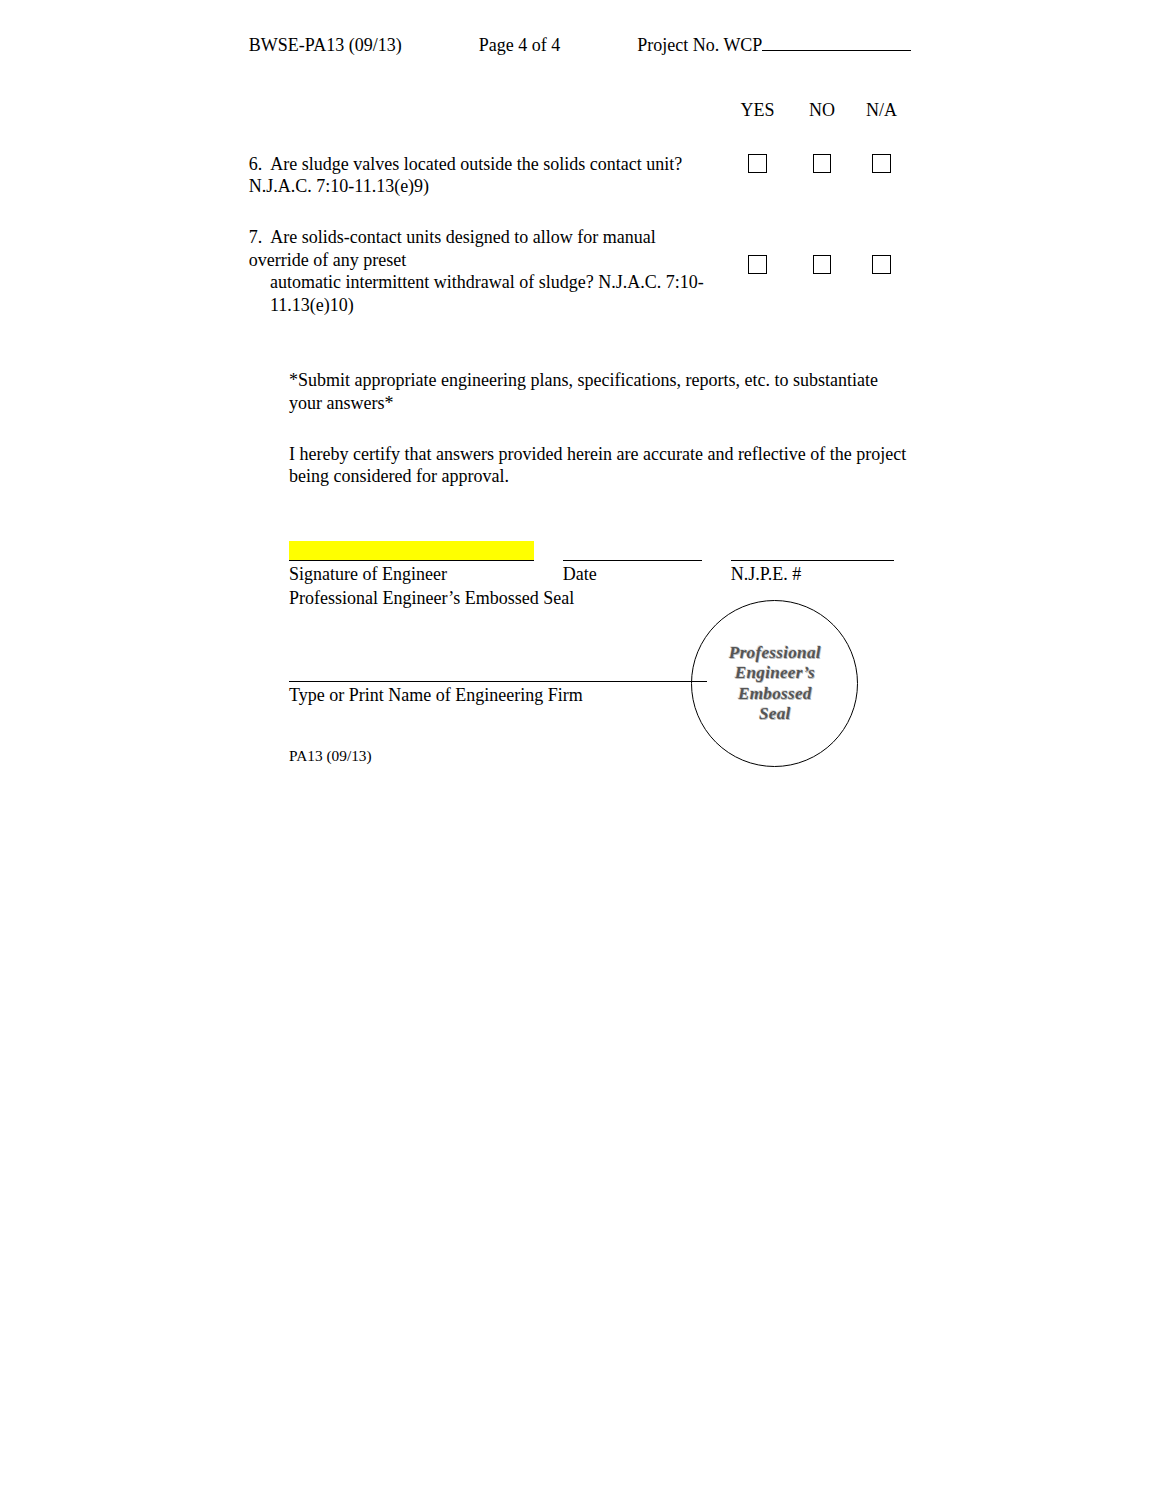BWSE-PA13 (09/13)
Page 4 of 4
Project No. WCP
YES NO N/A
6. Are sludge valves located outside the solids contact unit? N.J.A.C. 7:10-11.13(e)9)
7. Are solids-contact units designed to allow for manual override of any preset automatic intermittent withdrawal of sludge? N.J.A.C. 7:10-11.13(e)10)
*Submit appropriate engineering plans, specifications, reports, etc. to substantiate your answers*
I hereby certify that answers provided herein are accurate and reflective of the project being considered for approval.
Professional
Engineer’s
Embossed
Seal
Signature of Engineer
Date
N.J.P.E. #
Professional Engineer’s Embossed Seal
Type or Print Name of Engineering Firm
PA13 (09/13)